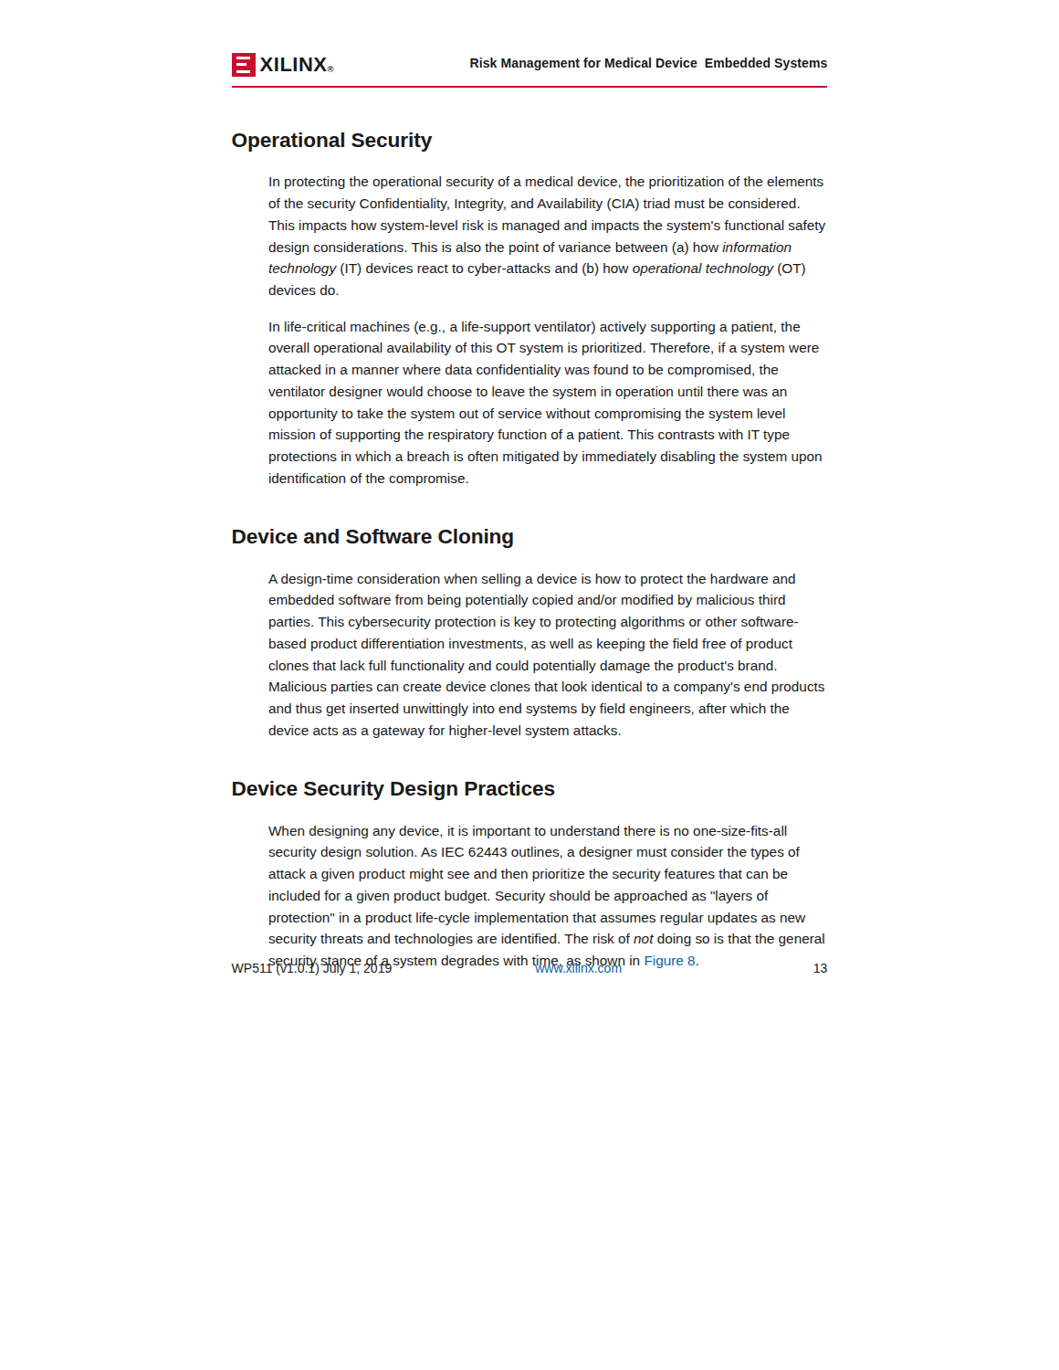XILINX®
Risk Management for Medical Device Embedded Systems
Operational Security
In protecting the operational security of a medical device, the prioritization of the elements of the security Confidentiality, Integrity, and Availability (CIA) triad must be considered. This impacts how system-level risk is managed and impacts the system's functional safety design considerations. This is also the point of variance between (a) how information technology (IT) devices react to cyber-attacks and (b) how operational technology (OT) devices do.
In life-critical machines (e.g., a life-support ventilator) actively supporting a patient, the overall operational availability of this OT system is prioritized. Therefore, if a system were attacked in a manner where data confidentiality was found to be compromised, the ventilator designer would choose to leave the system in operation until there was an opportunity to take the system out of service without compromising the system level mission of supporting the respiratory function of a patient. This contrasts with IT type protections in which a breach is often mitigated by immediately disabling the system upon identification of the compromise.
Device and Software Cloning
A design-time consideration when selling a device is how to protect the hardware and embedded software from being potentially copied and/or modified by malicious third parties. This cybersecurity protection is key to protecting algorithms or other software-based product differentiation investments, as well as keeping the field free of product clones that lack full functionality and could potentially damage the product's brand. Malicious parties can create device clones that look identical to a company's end products and thus get inserted unwittingly into end systems by field engineers, after which the device acts as a gateway for higher-level system attacks.
Device Security Design Practices
When designing any device, it is important to understand there is no one-size-fits-all security design solution. As IEC 62443 outlines, a designer must consider the types of attack a given product might see and then prioritize the security features that can be included for a given product budget. Security should be approached as "layers of protection" in a product life-cycle implementation that assumes regular updates as new security threats and technologies are identified. The risk of not doing so is that the general security stance of a system degrades with time, as shown in Figure 8.
WP511 (v1.0.1) July 1, 2019
www.xilinx.com
13